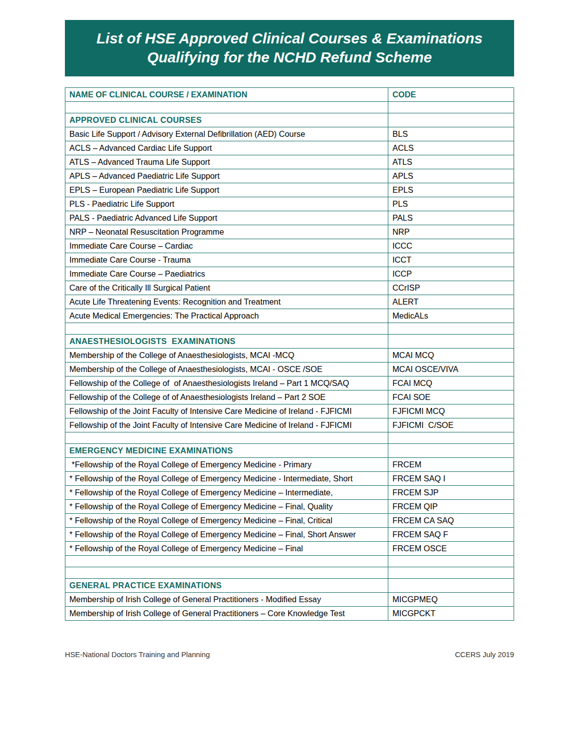List of HSE Approved Clinical Courses & Examinations
Qualifying for the NCHD Refund Scheme
| NAME OF CLINICAL COURSE / EXAMINATION | CODE |
| --- | --- |
| APPROVED CLINICAL COURSES | |
| Basic Life Support / Advisory External Defibrillation (AED) Course | BLS |
| ACLS – Advanced Cardiac Life Support | ACLS |
| ATLS – Advanced Trauma Life Support | ATLS |
| APLS – Advanced Paediatric Life Support | APLS |
| EPLS – European Paediatric Life Support | EPLS |
| PLS - Paediatric Life Support | PLS |
| PALS - Paediatric Advanced Life Support | PALS |
| NRP – Neonatal Resuscitation Programme | NRP |
| Immediate Care Course – Cardiac | ICCC |
| Immediate Care Course - Trauma | ICCT |
| Immediate Care Course – Paediatrics | ICCP |
| Care of the Critically Ill Surgical Patient | CCrISP |
| Acute Life Threatening Events: Recognition and Treatment | ALERT |
| Acute Medical Emergencies: The Practical Approach | MedicALs |
| ANAESTHESIOLOGISTS EXAMINATIONS | |
| Membership of the College of Anaesthesiologists, MCAI -MCQ | MCAI MCQ |
| Membership of the College of Anaesthesiologists, MCAI - OSCE /SOE | MCAI OSCE/VIVA |
| Fellowship of the College of of Anaesthesiologists Ireland – Part 1 MCQ/SAQ | FCAI MCQ |
| Fellowship of the College of of Anaesthesiologists Ireland – Part 2 SOE | FCAI SOE |
| Fellowship of the Joint Faculty of Intensive Care Medicine of Ireland - FJFICMI | FJFICMI MCQ |
| Fellowship of the Joint Faculty of Intensive Care Medicine of Ireland - FJFICMI | FJFICMI C/SOE |
| EMERGENCY MEDICINE EXAMINATIONS | |
| *Fellowship of the Royal College of Emergency Medicine - Primary | FRCEM |
| * Fellowship of the Royal College of Emergency Medicine - Intermediate, Short | FRCEM SAQ I |
| * Fellowship of the Royal College of Emergency Medicine – Intermediate, | FRCEM SJP |
| * Fellowship of the Royal College of Emergency Medicine – Final, Quality | FRCEM QIP |
| * Fellowship of the Royal College of Emergency Medicine – Final, Critical | FRCEM CA SAQ |
| * Fellowship of the Royal College of Emergency Medicine – Final, Short Answer | FRCEM SAQ F |
| * Fellowship of the Royal College of Emergency Medicine – Final | FRCEM OSCE |
| GENERAL PRACTICE EXAMINATIONS | |
| Membership of Irish College of General Practitioners - Modified Essay | MICGPMEQ |
| Membership of Irish College of General Practitioners – Core Knowledge Test | MICGPCKT |
HSE-National Doctors Training and Planning CCERS July 2019